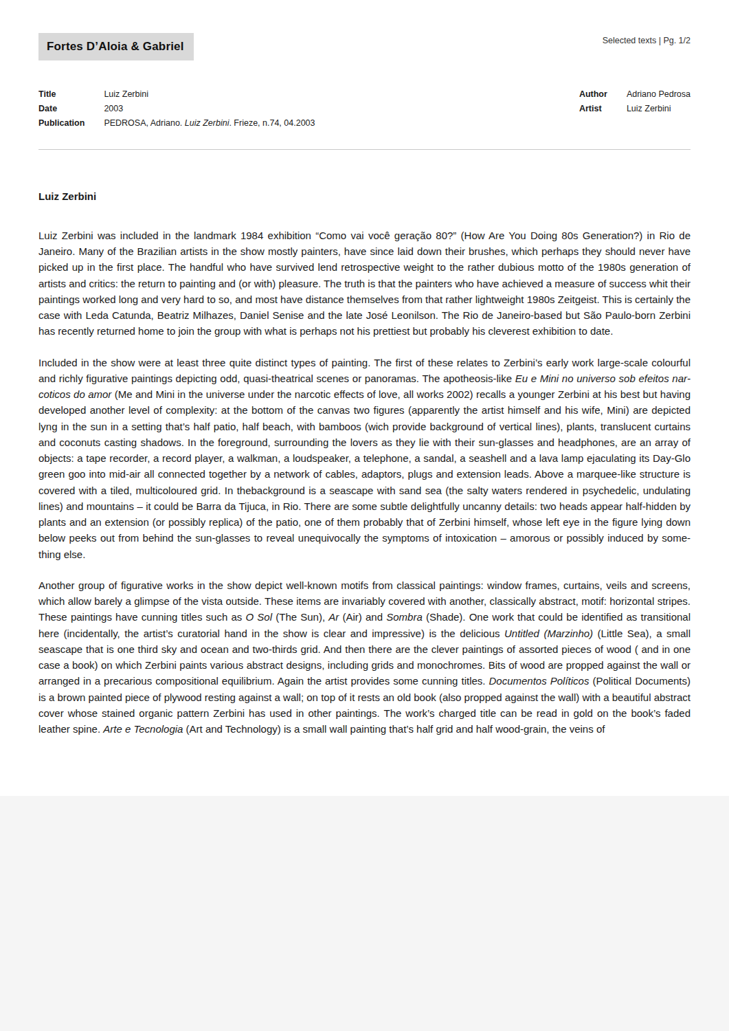Fortes D’Aloia & Gabriel Selected texts | Pg. 1/2
| Title | Luiz Zerbini |
| Date | 2003 |
| Publication | PEDROSA, Adriano. Luiz Zerbini . Frieze, n.74, 04.2003 |
| Author | Adriano Pedrosa |
| Artist | Luiz Zerbini |
Luiz Zerbini
Luiz Zerbini was included in the landmark 1984 exhibition “Como vai você geração 80?” (How Are You Doing 80s Generation?) in Rio de Janeiro. Many of the Brazilian artists in the show mostly painters, have since laid down their brushes, which perhaps they should never have picked up in the first place. The handful who have survived lend retrospective weight to the rather dubious motto of the 1980s generation of artists and critics: the return to painting and (or with) pleasure. The truth is that the painters who have achieved a measure of success whit their paintings worked long and very hard to so, and most have distance themselves from that rather lightweight 1980s Zeitgeist. This is certainly the case with Leda Catunda, Beatriz Milhazes, Daniel Senise and the late José Leonilson. The Rio de Janeiro-based but São Paulo-born Zerbini has recently returned home to join the group with what is perhaps not his prettiest but probably his cleverest exhibition to date.
Included in the show were at least three quite distinct types of painting. The first of these relates to Zerbini’s early work large-scale colourful and richly figurative paintings depicting odd, quasi-theatrical scenes or panoramas. The apotheosis-like Eu e Mini no universo sob efeitos narcoticos do amor (Me and Mini in the universe under the narcotic effects of love, all works 2002) recalls a younger Zerbini at his best but having developed another level of complexity: at the bottom of the canvas two figures (apparently the artist himself and his wife, Mini) are depicted lyng in the sun in a setting that’s half patio, half beach, with bamboos (wich provide background of vertical lines), plants, translucent curtains and coconuts casting shadows. In the foreground, surrounding the lovers as they lie with their sun-glasses and headphones, are an array of objects: a tape recorder, a record player, a walkman, a loudspeaker, a telephone, a sandal, a seashell and a lava lamp ejaculating its Day-Glo green goo into mid-air all connected together by a network of cables, adaptors, plugs and extension leads. Above a marquee-like structure is covered with a tiled, multicoloured grid. In thebackground is a seascape with sand sea (the salty waters rendered in psychedelic, undulating lines) and mountains – it could be Barra da Tijuca, in Rio. There are some subtle delightfully uncanny details: two heads appear half-hidden by plants and an extension (or possibly replica) of the patio, one of them probably that of Zerbini himself, whose left eye in the figure lying down below peeks out from behind the sun-glasses to reveal unequivocally the symptoms of intoxication – amorous or possibly induced by something else.
Another group of figurative works in the show depict well-known motifs from classical paintings: window frames, curtains, veils and screens, which allow barely a glimpse of the vista outside. These items are invariably covered with another, classically abstract, motif: horizontal stripes. These paintings have cunning titles such as O Sol (The Sun), Ar (Air) and Sombra (Shade). One work that could be identified as transitional here (incidentally, the artist’s curatorial hand in the show is clear and impressive) is the delicious Untitled (Marzinho) (Little Sea), a small seascape that is one third sky and ocean and two-thirds grid. And then there are the clever paintings of assorted pieces of wood ( and in one case a book) on which Zerbini paints various abstract designs, including grids and monochromes. Bits of wood are propped against the wall or arranged in a precarious compositional equilibrium. Again the artist provides some cunning titles. Documentos Políticos (Political Documents) is a brown painted piece of plywood resting against a wall; on top of it rests an old book (also propped against the wall) with a beautiful abstract cover whose stained organic pattern Zerbini has used in other paintings. The work’s charged title can be read in gold on the book’s faded leather spine. Arte e Tecnologia (Art and Technology) is a small wall painting that’s half grid and half wood-grain, the veins of